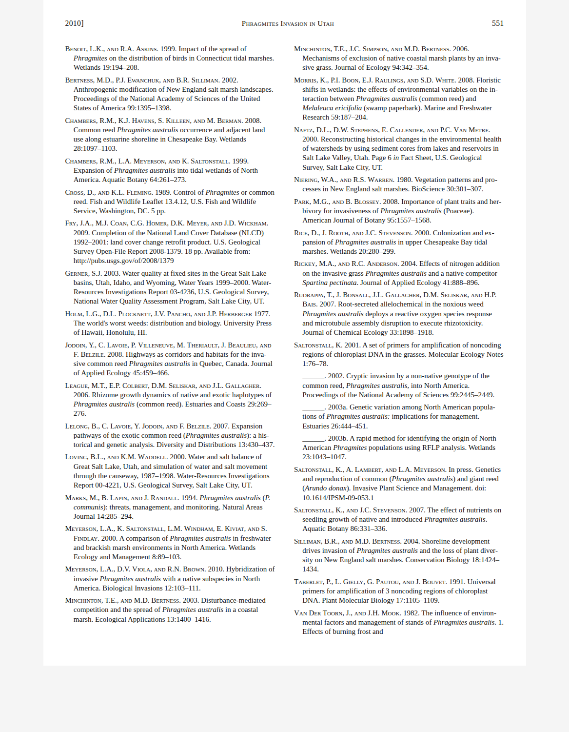2010] Phragmites Invasion in Utah 551
Benoit, L.K., and R.A. Askins. 1999. Impact of the spread of Phragmites on the distribution of birds in Connecticut tidal marshes. Wetlands 19:194–208.
Bertness, M.D., P.J. Ewanchuk, and B.R. Silliman. 2002. Anthropogenic modification of New England salt marsh landscapes. Proceedings of the National Academy of Sciences of the United States of America 99:1395–1398.
Chambers, R.M., K.J. Havens, S. Killeen, and M. Berman. 2008. Common reed Phragmites australis occurrence and adjacent land use along estuarine shoreline in Chesapeake Bay. Wetlands 28:1097–1103.
Chambers, R.M., L.A. Meyerson, and K. Saltonstall. 1999. Expansion of Phragmites australis into tidal wetlands of North America. Aquatic Botany 64:261–273.
Cross, D., and K.L. Fleming. 1989. Control of Phragmites or common reed. Fish and Wildlife Leaflet 13.4.12, U.S. Fish and Wildlife Service, Washington, DC. 5 pp.
Fry, J.A., M.J. Coan, C.G. Homer, D.K. Meyer, and J.D. Wickham. 2009. Completion of the National Land Cover Database (NLCD) 1992–2001: land cover change retrofit product. U.S. Geological Survey Open-File Report 2008-1379. 18 pp. Available from: http://pubs.usgs.gov/of/2008/1379
Gerner, S.J. 2003. Water quality at fixed sites in the Great Salt Lake basins, Utah, Idaho, and Wyoming, Water Years 1999–2000. Water-Resources Investigations Report 03-4236, U.S. Geological Survey, National Water Quality Assessment Program, Salt Lake City, UT.
Holm, L.G., D.L. Plocknett, J.V. Pancho, and J.P. Herberger 1977. The world's worst weeds: distribution and biology. University Press of Hawaii, Honolulu, HI.
Jodoin, Y., C. Lavoie, P. Villeneuve, M. Theriault, J. Beaulieu, and F. Belzile. 2008. Highways as corridors and habitats for the invasive common reed Phragmites australis in Quebec, Canada. Journal of Applied Ecology 45:459–466.
League, M.T., E.P. Colbert, D.M. Seliskar, and J.L. Gallagher. 2006. Rhizome growth dynamics of native and exotic haplotypes of Phragmites australis (common reed). Estuaries and Coasts 29:269–276.
Lelong, B., C. Lavoie, Y. Jodoin, and F. Belzile. 2007. Expansion pathways of the exotic common reed (Phragmites australis): a historical and genetic analysis. Diversity and Distributions 13:430–437.
Loving, B.L., and K.M. Waddell. 2000. Water and salt balance of Great Salt Lake, Utah, and simulation of water and salt movement through the causeway, 1987–1998. Water-Resources Investigations Report 00-4221, U.S. Geological Survey, Salt Lake City, UT.
Marks, M., B. Lapin, and J. Randall. 1994. Phragmites australis (P. communis): threats, management, and monitoring. Natural Areas Journal 14:285–294.
Meyerson, L.A., K. Saltonstall, L.M. Windham, E. Kiviat, and S. Findlay. 2000. A comparison of Phragmites australis in freshwater and brackish marsh environments in North America. Wetlands Ecology and Management 8:89–103.
Meyerson, L.A., D.V. Viola, and R.N. Brown. 2010. Hybridization of invasive Phragmites australis with a native subspecies in North America. Biological Invasions 12:103–111.
Minchinton, T.E., and M.D. Bertness. 2003. Disturbance-mediated competition and the spread of Phragmites australis in a coastal marsh. Ecological Applications 13:1400–1416.
Minchinton, T.E., J.C. Simpson, and M.D. Bertness. 2006. Mechanisms of exclusion of native coastal marsh plants by an invasive grass. Journal of Ecology 94:342–354.
Morris, K., P.I. Boon, E.J. Raulings, and S.D. White. 2008. Floristic shifts in wetlands: the effects of environmental variables on the interaction between Phragmites australis (common reed) and Melaleuca ericifolia (swamp paperbark). Marine and Freshwater Research 59:187–204.
Naftz, D.L., D.W. Stephens, E. Callender, and P.C. Van Metre. 2000. Reconstructing historical changes in the environmental health of watersheds by using sediment cores from lakes and reservoirs in Salt Lake Valley, Utah. Page 6 in Fact Sheet, U.S. Geological Survey, Salt Lake City, UT.
Niering, W.A., and R.S. Warren. 1980. Vegetation patterns and processes in New England salt marshes. BioScience 30:301–307.
Park, M.G., and B. Blossey. 2008. Importance of plant traits and herbivory for invasiveness of Phragmites australis (Poaceae). American Journal of Botany 95:1557–1568.
Rice, D., J. Rooth, and J.C. Stevenson. 2000. Colonization and expansion of Phragmites australis in upper Chesapeake Bay tidal marshes. Wetlands 20:280–299.
Rickey, M.A., and R.C. Anderson. 2004. Effects of nitrogen addition on the invasive grass Phragmites australis and a native competitor Spartina pectinata. Journal of Applied Ecology 41:888–896.
Rudrappa, T., J. Bonsall, J.L. Gallagher, D.M. Seliskar, and H.P. Bais. 2007. Root-secreted allelochemical in the noxious weed Phragmites australis deploys a reactive oxygen species response and microtubule assembly disruption to execute rhizotoxicity. Journal of Chemical Ecology 33:1898–1918.
Saltonstall, K. 2001. A set of primers for amplification of noncoding regions of chloroplast DNA in the grasses. Molecular Ecology Notes 1:76–78.
______. 2002. Cryptic invasion by a non-native genotype of the common reed, Phragmites australis, into North America. Proceedings of the National Academy of Sciences 99:2445–2449.
______. 2003a. Genetic variation among North American populations of Phragmites australis: implications for management. Estuaries 26:444–451.
______. 2003b. A rapid method for identifying the origin of North American Phragmites populations using RFLP analysis. Wetlands 23:1043–1047.
Saltonstall, K., A. Lambert, and L.A. Meyerson. In press. Genetics and reproduction of common (Phragmites australis) and giant reed (Arundo donax). Invasive Plant Science and Management. doi: 10.1614/IPSM-09-053.1
Saltonstall, K., and J.C. Stevenson. 2007. The effect of nutrients on seedling growth of native and introduced Phragmites australis. Aquatic Botany 86:331–336.
Silliman, B.R., and M.D. Bertness. 2004. Shoreline development drives invasion of Phragmites australis and the loss of plant diversity on New England salt marshes. Conservation Biology 18:1424–1434.
Taberlet, P., L. Gielly, G. Pautou, and J. Bouvet. 1991. Universal primers for amplification of 3 noncoding regions of chloroplast DNA. Plant Molecular Biology 17:1105–1109.
Van Der Toorn, J., and J.H. Mook. 1982. The influence of environmental factors and management of stands of Phragmites australis. 1. Effects of burning frost and